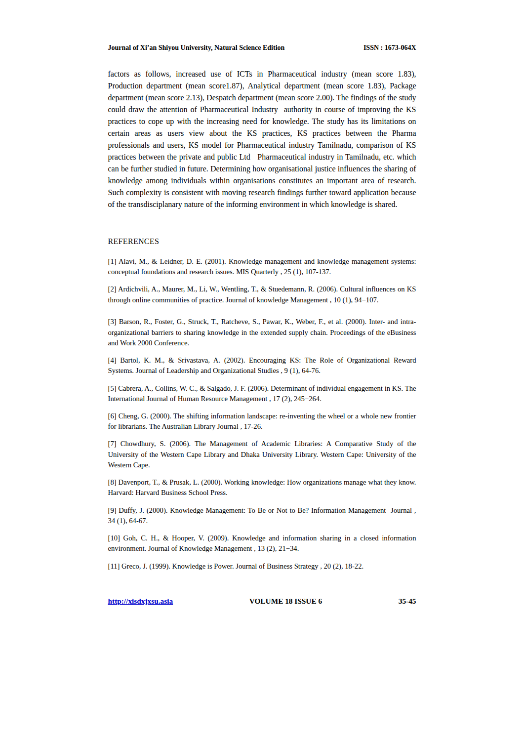Journal of Xi’an Shiyou University, Natural Science Edition ISSN : 1673-064X
factors as follows, increased use of ICTs in Pharmaceutical industry (mean score 1.83), Production department (mean score1.87), Analytical department (mean score 1.83), Package department (mean score 2.13), Despatch department (mean score 2.00). The findings of the study could draw the attention of Pharmaceutical Industry authority in course of improving the KS practices to cope up with the increasing need for knowledge. The study has its limitations on certain areas as users view about the KS practices, KS practices between the Pharma professionals and users, KS model for Pharmaceutical industry Tamilnadu, comparison of KS practices between the private and public Ltd Pharmaceutical industry in Tamilnadu, etc. which can be further studied in future. Determining how organisational justice influences the sharing of knowledge among individuals within organisations constitutes an important area of research. Such complexity is consistent with moving research findings further toward application because of the transdisciplanary nature of the informing environment in which knowledge is shared.
REFERENCES
[1] Alavi, M., & Leidner, D. E. (2001). Knowledge management and knowledge management systems: conceptual foundations and research issues. MIS Quarterly , 25 (1), 107-137.
[2] Ardichvili, A., Maurer, M., Li, W., Wentling, T., & Stuedemann, R. (2006). Cultural influences on KS through online communities of practice. Journal of knowledge Management , 10 (1), 94−107.
[3] Barson, R., Foster, G., Struck, T., Ratcheve, S., Pawar, K., Weber, F., et al. (2000). Inter- and intra-organizational barriers to sharing knowledge in the extended supply chain. Proceedings of the eBusiness and Work 2000 Conference.
[4] Bartol, K. M., & Srivastava, A. (2002). Encouraging KS: The Role of Organizational Reward Systems. Journal of Leadership and Organizational Studies , 9 (1), 64-76.
[5] Cabrera, A., Collins, W. C., & Salgado, J. F. (2006). Determinant of individual engagement in KS. The International Journal of Human Resource Management , 17 (2), 245−264.
[6] Cheng, G. (2000). The shifting information landscape: re-inventing the wheel or a whole new frontier for librarians. The Australian Library Journal , 17-26.
[7] Chowdhury, S. (2006). The Management of Academic Libraries: A Comparative Study of the University of the Western Cape Library and Dhaka University Library. Western Cape: University of the Western Cape.
[8] Davenport, T., & Prusak, L. (2000). Working knowledge: How organizations manage what they know. Harvard: Harvard Business School Press.
[9] Duffy, J. (2000). Knowledge Management: To Be or Not to Be? Information Management Journal , 34 (1), 64-67.
[10] Goh, C. H., & Hooper, V. (2009). Knowledge and information sharing in a closed information environment. Journal of Knowledge Management , 13 (2), 21−34.
[11] Greco, J. (1999). Knowledge is Power. Journal of Business Strategy , 20 (2), 18-22.
http://xisdxjxsu.asia VOLUME 18 ISSUE 6 35-45